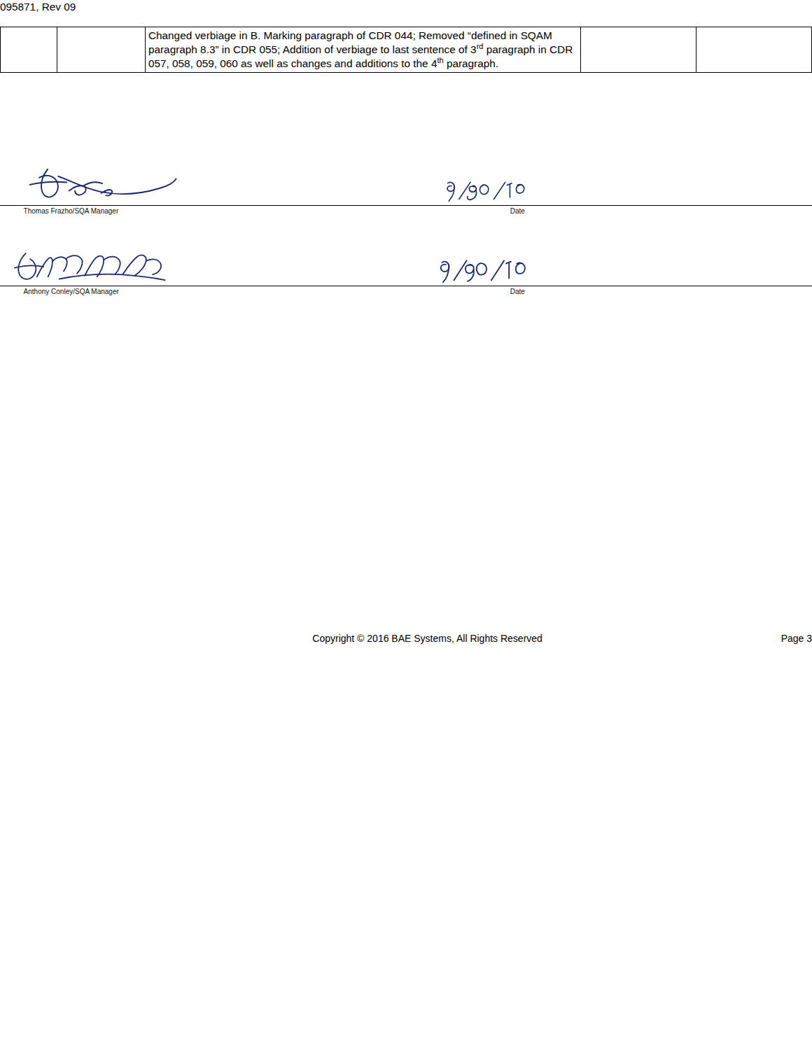095871, Rev 09
| | | Changed verbiage in B. Marking paragraph of CDR 044; Removed “defined in SQAM paragraph 8.3” in CDR 055; Addition of verbiage to last sentence of 3 rd paragraph in CDR 057, 058, 059, 060 as well as changes and additions to the 4 th paragraph. | | |
| Thomas Frazho/SQA Manager | Date |
| Anthony Conley/SQA Manager | Date |
Copyright © 2016 BAE Systems, All Rights Reserved
Page 3